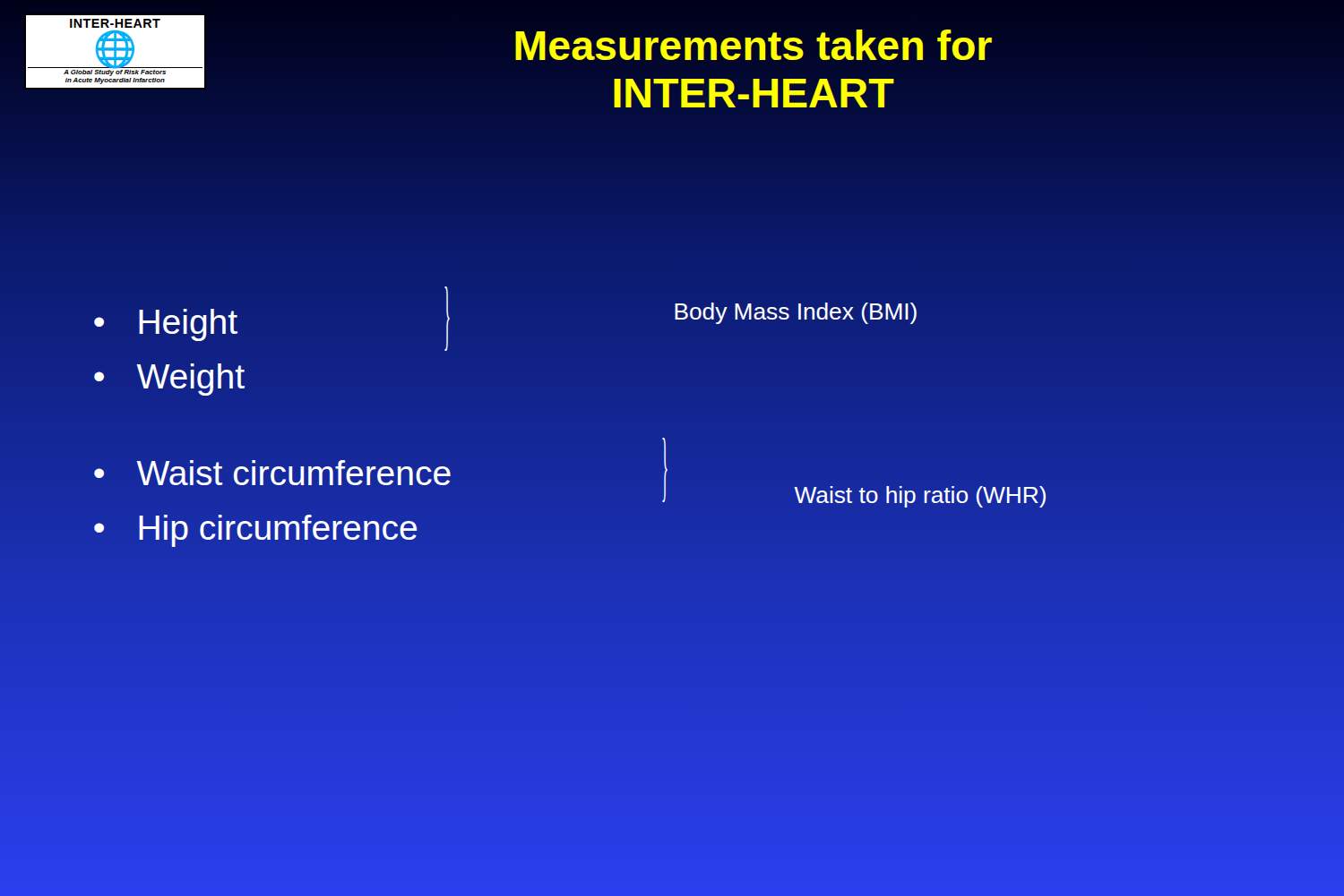INTER-HEART
🌐
A Global Study of Risk Factors
in Acute Myocardial Infarction
Measurements taken for
INTER-HEART
} Body Mass Index (BMI)
Height
Weight
} Waist to hip ratio (WHR)
Waist circumference
Hip circumference